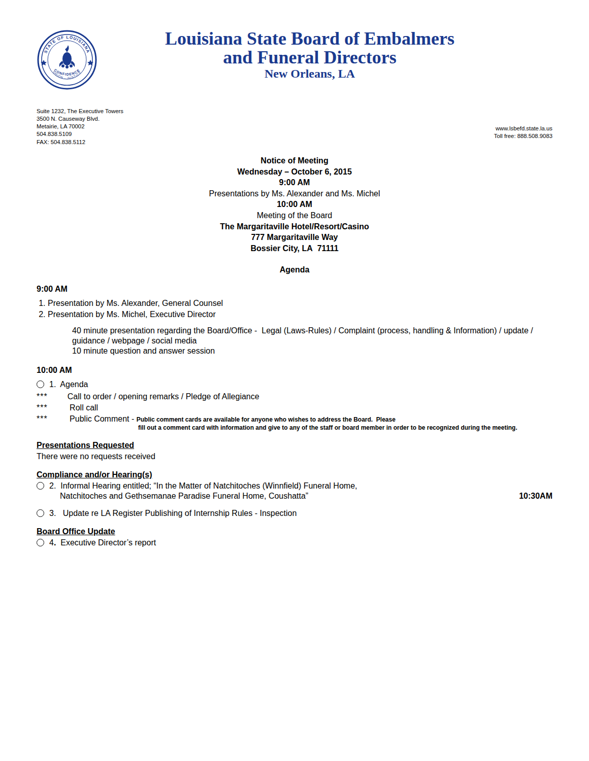STATE OF LOUISIANA UNION · JUSTICE CONFIDENCE
Louisiana State Board of Embalmers and Funeral Directors New Orleans, LA
Suite 1232, The Executive Towers
3500 N. Causeway Blvd.
Metairie, LA 70002
504.838.5109
FAX: 504.838.5112
www.lsbefd.state.la.us
Toll free: 888.508.9083
Notice of Meeting
Wednesday – October 6, 2015
9:00 AM
Presentations by Ms. Alexander and Ms. Michel
10:00 AM
Meeting of the Board
The Margaritaville Hotel/Resort/Casino
777 Margaritaville Way
Bossier City, LA 71111
Agenda
9:00 AM
Presentation by Ms. Alexander, General Counsel
Presentation by Ms. Michel, Executive Director
40 minute presentation regarding the Board/Office - Legal (Laws-Rules) / Complaint (process, handling & Information) / update / guidance / webpage / social media
10 minute question and answer session
10:00 AM
1. Agenda
*** Call to order / opening remarks / Pledge of Allegiance
*** Roll call
*** Public Comment - Public comment cards are available for anyone who wishes to address the Board. Please
fill out a comment card with information and give to any of the staff or board member in order to be recognized during the meeting.
Presentations Requested
There were no requests received
Compliance and/or Hearing(s)
2. Informal Hearing entitled; “In the Matter of Natchitoches (Winnfield) Funeral Home,
Natchitoches and Gethsemanae Paradise Funeral Home, Coushatta” 10:30AM
3. Update re LA Register Publishing of Internship Rules - Inspection
Board Office Update
4. Executive Director’s report